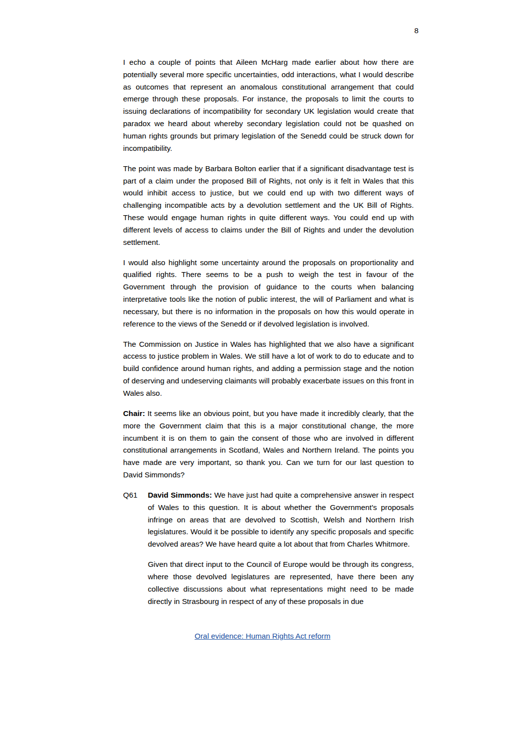8
I echo a couple of points that Aileen McHarg made earlier about how there are potentially several more specific uncertainties, odd interactions, what I would describe as outcomes that represent an anomalous constitutional arrangement that could emerge through these proposals. For instance, the proposals to limit the courts to issuing declarations of incompatibility for secondary UK legislation would create that paradox we heard about whereby secondary legislation could not be quashed on human rights grounds but primary legislation of the Senedd could be struck down for incompatibility.
The point was made by Barbara Bolton earlier that if a significant disadvantage test is part of a claim under the proposed Bill of Rights, not only is it felt in Wales that this would inhibit access to justice, but we could end up with two different ways of challenging incompatible acts by a devolution settlement and the UK Bill of Rights. These would engage human rights in quite different ways. You could end up with different levels of access to claims under the Bill of Rights and under the devolution settlement.
I would also highlight some uncertainty around the proposals on proportionality and qualified rights. There seems to be a push to weigh the test in favour of the Government through the provision of guidance to the courts when balancing interpretative tools like the notion of public interest, the will of Parliament and what is necessary, but there is no information in the proposals on how this would operate in reference to the views of the Senedd or if devolved legislation is involved.
The Commission on Justice in Wales has highlighted that we also have a significant access to justice problem in Wales. We still have a lot of work to do to educate and to build confidence around human rights, and adding a permission stage and the notion of deserving and undeserving claimants will probably exacerbate issues on this front in Wales also.
Chair: It seems like an obvious point, but you have made it incredibly clearly, that the more the Government claim that this is a major constitutional change, the more incumbent it is on them to gain the consent of those who are involved in different constitutional arrangements in Scotland, Wales and Northern Ireland. The points you have made are very important, so thank you. Can we turn for our last question to David Simmonds?
Q61
David Simmonds: We have just had quite a comprehensive answer in respect of Wales to this question. It is about whether the Government's proposals infringe on areas that are devolved to Scottish, Welsh and Northern Irish legislatures. Would it be possible to identify any specific proposals and specific devolved areas? We have heard quite a lot about that from Charles Whitmore.
Given that direct input to the Council of Europe would be through its congress, where those devolved legislatures are represented, have there been any collective discussions about what representations might need to be made directly in Strasbourg in respect of any of these proposals in due
Oral evidence: Human Rights Act reform